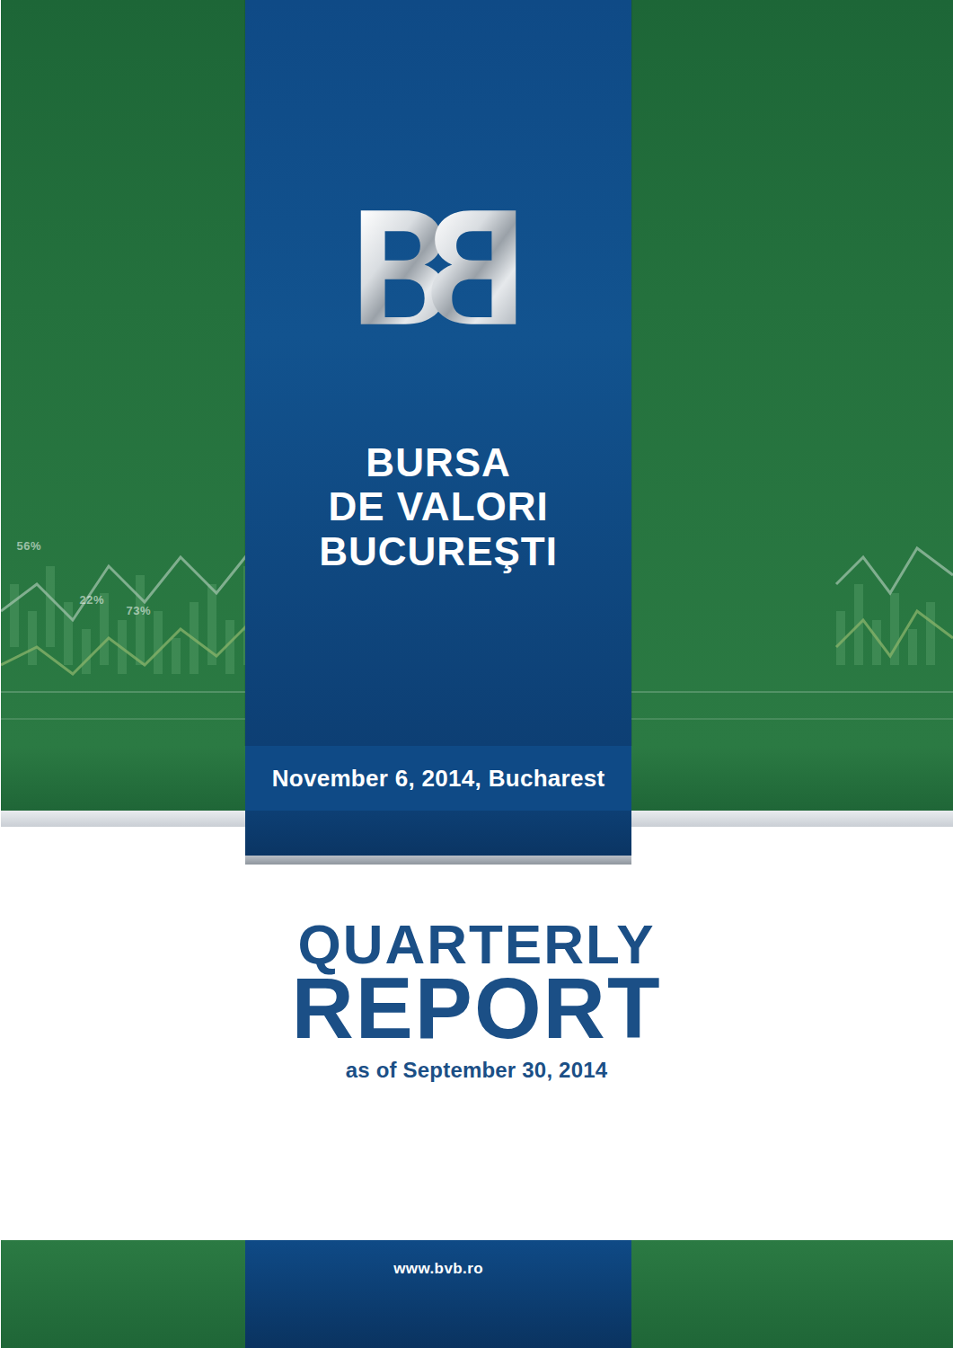56% 22% 73% 22% 73% 10% 2
Bursa
de Valori
Bucureşti
November 6, 2014, Bucharest
QUARTERLY
REPORT
as of September 30, 2014
www.bvb.ro